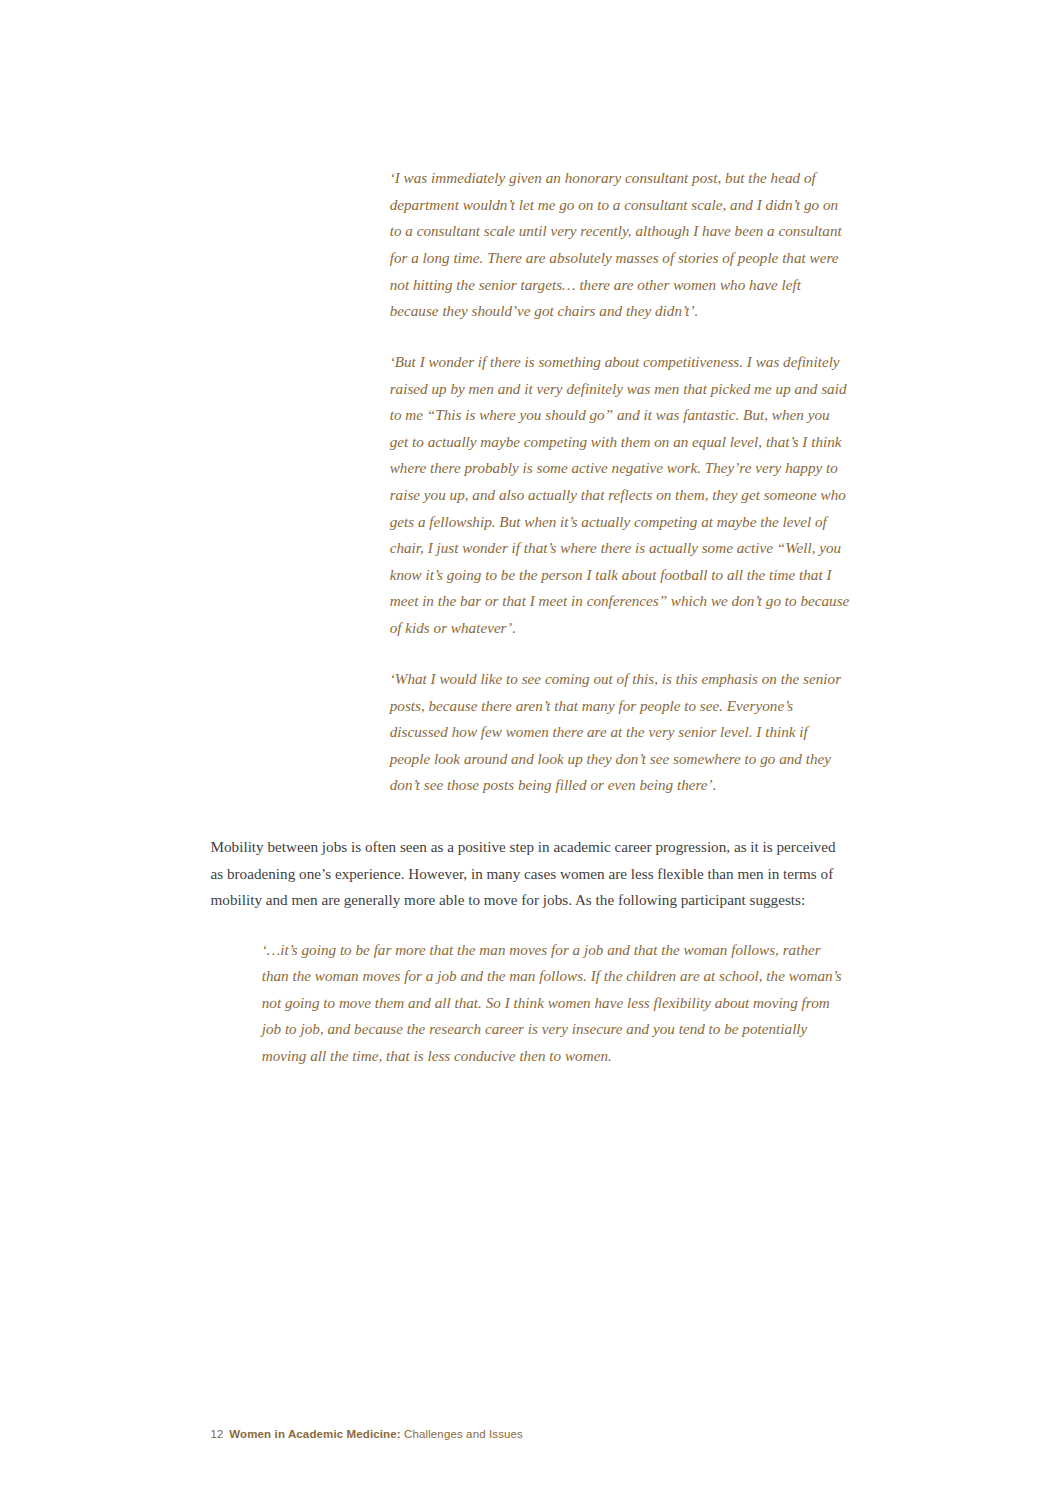‘I was immediately given an honorary consultant post, but the head of department wouldn’t let me go on to a consultant scale, and I didn’t go on to a consultant scale until very recently, although I have been a consultant for a long time. There are absolutely masses of stories of people that were not hitting the senior targets… there are other women who have left because they should’ve got chairs and they didn’t’.
‘But I wonder if there is something about competitiveness. I was definitely raised up by men and it very definitely was men that picked me up and said to me “This is where you should go” and it was fantastic. But, when you get to actually maybe competing with them on an equal level, that’s I think where there probably is some active negative work. They’re very happy to raise you up, and also actually that reflects on them, they get someone who gets a fellowship. But when it’s actually competing at maybe the level of chair, I just wonder if that’s where there is actually some active “Well, you know it’s going to be the person I talk about football to all the time that I meet in the bar or that I meet in conferences” which we don’t go to because of kids or whatever’.
‘What I would like to see coming out of this, is this emphasis on the senior posts, because there aren’t that many for people to see. Everyone’s discussed how few women there are at the very senior level. I think if people look around and look up they don’t see somewhere to go and they don’t see those posts being filled or even being there’.
Mobility between jobs is often seen as a positive step in academic career progression, as it is perceived as broadening one’s experience. However, in many cases women are less flexible than men in terms of mobility and men are generally more able to move for jobs. As the following participant suggests:
‘…it’s going to be far more that the man moves for a job and that the woman follows, rather than the woman moves for a job and the man follows. If the children are at school, the woman’s not going to move them and all that. So I think women have less flexibility about moving from job to job, and because the research career is very insecure and you tend to be potentially moving all the time, that is less conducive then to women.
12 Women in Academic Medicine: Challenges and Issues